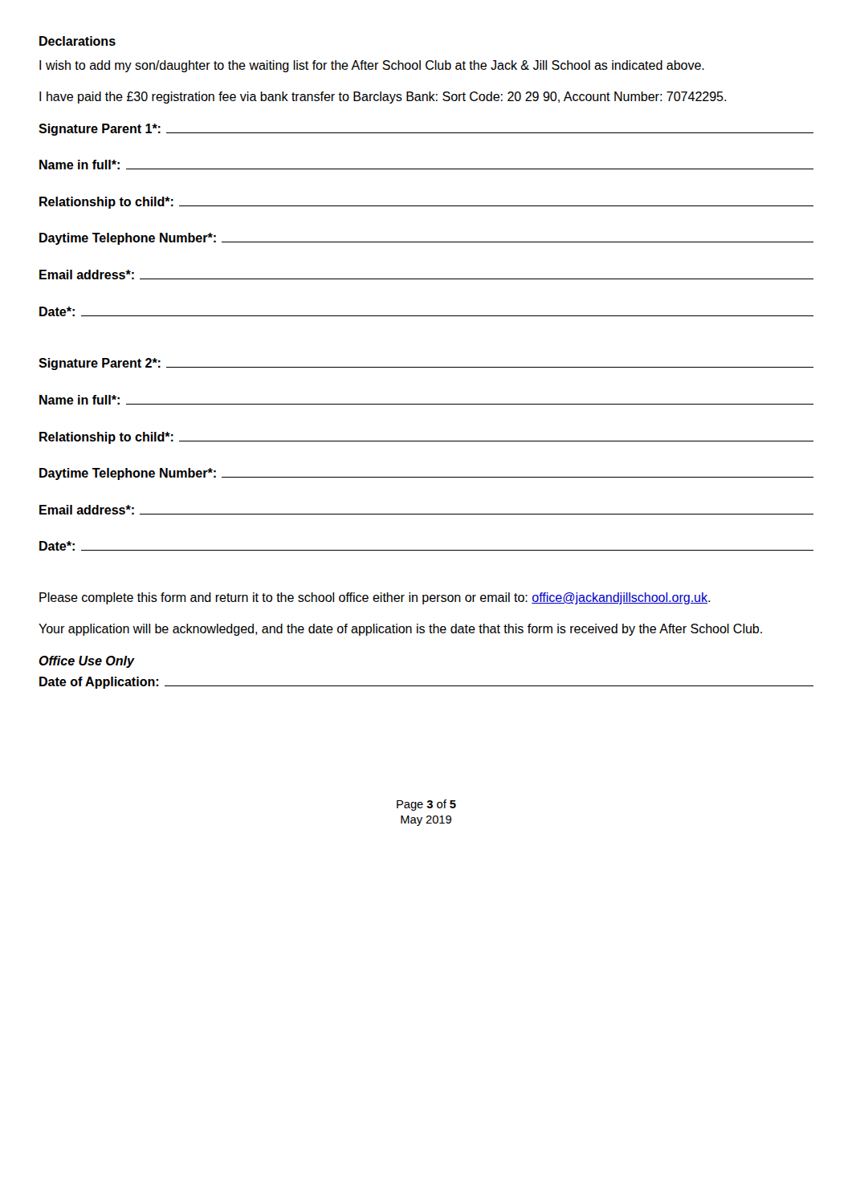Declarations
I wish to add my son/daughter to the waiting list for the After School Club at the Jack & Jill School as indicated above.
I have paid the £30 registration fee via bank transfer to Barclays Bank: Sort Code: 20 29 90, Account Number: 70742295.
Signature Parent 1*:
Name in full*:
Relationship to child*:
Daytime Telephone Number*:
Email address*:
Date*:
Signature Parent 2*:
Name in full*:
Relationship to child*:
Daytime Telephone Number*:
Email address*:
Date*:
Please complete this form and return it to the school office either in person or email to: office@jackandjillschool.org.uk.
Your application will be acknowledged, and the date of application is the date that this form is received by the After School Club.
Office Use Only
Date of Application:
Page 3 of 5
May 2019